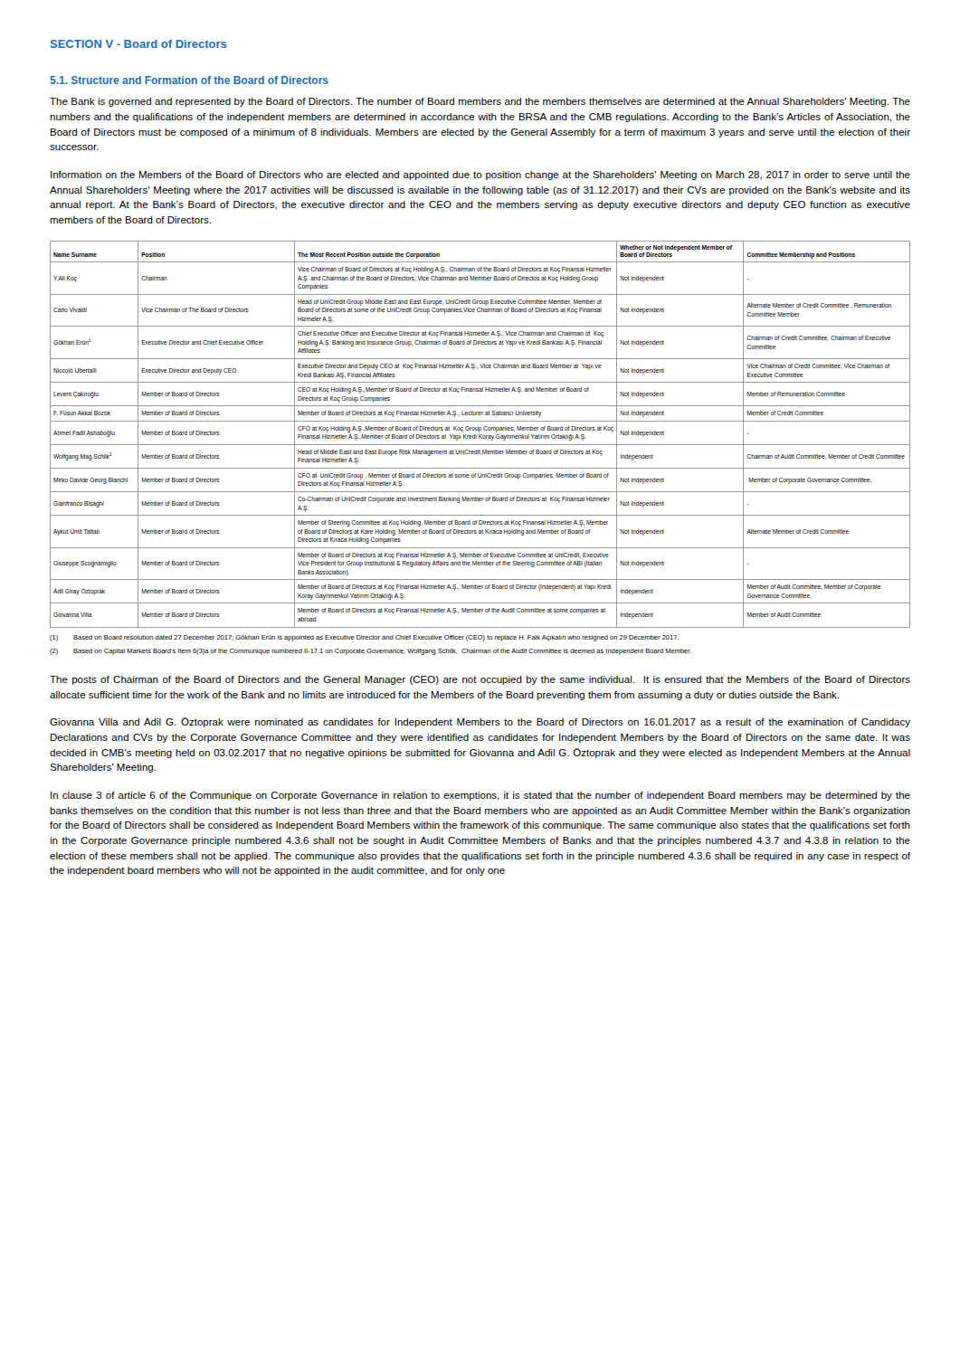SECTION V - Board of Directors
5.1. Structure and Formation of the Board of Directors
The Bank is governed and represented by the Board of Directors. The number of Board members and the members themselves are determined at the Annual Shareholders' Meeting. The numbers and the qualifications of the independent members are determined in accordance with the BRSA and the CMB regulations. According to the Bank’s Articles of Association, the Board of Directors must be composed of a minimum of 8 individuals. Members are elected by the General Assembly for a term of maximum 3 years and serve until the election of their successor.
Information on the Members of the Board of Directors who are elected and appointed due to position change at the Shareholders' Meeting on March 28, 2017 in order to serve until the Annual Shareholders' Meeting where the 2017 activities will be discussed is available in the following table (as of 31.12.2017) and their CVs are provided on the Bank's website and its annual report. At the Bank’s Board of Directors, the executive director and the CEO and the members serving as deputy executive directors and deputy CEO function as executive members of the Board of Directors.
| Name Surname | Position | The Most Recent Position outside the Corporation | Whether or Not Independent Member of Board of Directors | Committee Membership and Positions |
| --- | --- | --- | --- | --- |
| Y.Ali Koç | Chairman | Vice Chairman of Board of Directors at Koç Holding A.Ş., Chairman of the Board of Directors at Koç Finansal Hizmetler A.Ş. and Chairman of the Board of Directors, Vice Chairman and Member Board of Directos at Koç Holding Group Companies | Not Independent | - |
| Carlo Vivaldi | Vice Chairman of The Board of Directors | Head of UniCredit Group Middle East and East Europe, UniCredit Group Executive Committee Member, Member of Board of Directors at some of the UniCredit Group Companies,Vice Chairman of Board of Directors at Koç Finansal Hizmeler A.Ş, | Not Independent | Alternate Member of Credit Committee , Remuneration Committee Member |
| Gökhan Erün 1 | Executive Director and Chief Executive Officer | Chief Executive Officer and Executive Director at Koç Finansal Hizmetler A.Ş., Vice Chairman and Chairman of Koç Holding A.Ş. Banking and Insurance Group, Chairman of Board of Directors at Yapı ve Kredi Bankası A.Ş. Financial Affiliates | Not Independent | Chairman of Credit Committee, Chairman of Executive Committee |
| Niccolò Ubertalli | Executive Director and Deputy CEO | Executive Director and Deputy CEO at Koç Finansal Hizmetler A.Ş., Vice Chairman and Board Member at Yapı ve Kredi Bankası AŞ, Financial Affiliates | Not Independent | Vice Chairman of Credit Committee, Vice Chairman of Executive Committee |
| Levent Çakıroğlu | Member of Board of Directors | CEO at Koç Holding A.Ş.,Member of Board of Director at Koç Finansal Hizmetler A.Ş. and Member of Board of Directors at Koç Group Companies | Not Independent | Member of Remuneration Committee |
| F. Füsun Akkal Bozok | Member of Board of Directors | Member of Board of Directors at Koç Finansal Hizmetler A.Ş., Lecturer at Sabancı University | Not Independent | Member of Credit Committee |
| Ahmet Fadil Ashaboğlu | Member of Board of Directors | CFO at Koç Holding A.Ş.,Member of Board of Directors at Koç Group Companies, Member of Board of Directors at Koç Finansal Hizmetler A.Ş.,Member of Board of Directors at Yapı Kredi Koray Gayrimenkul Yatırım Ortaklığı A.Ş. | Not Independent | - |
| Wolfgang Mag.Schilk 2 | Member of Board of Directors | Head of Middle East and East Europe Risk Management at UniCredit,Member Member of Board of Directors at Koç Finansal Hizmetler A.Ş. | Independent | Chairman of Audit Committee, Member of Credit Committee |
| Mirko Davide Georg Bianchi | Member of Board of Directors | CFO at UniCredit Group , Member of Board of Directors at some of UniCredit Group Companies, Member of Board of Directors at Koç Finansal Hizmetler A.Ş. | Not Independent | Member of Corporate Governance Committee, |
| Gianfranco Bisagni | Member of Board of Directors | Co-Chairman of UniCredit Corporate and Investment Banking Member of Board of Directors at Koç Finansal Hizmeler A.Ş. | Not Independent | - |
| Aykut Ümit Taftalı | Member of Board of Directors | Member of Steering Committee at Koç Holding, Member of Board of Directors at Koç Finansal Hizmetler A.Ş, Member of Board of Directors at Kare Holding, Member of Board of Directors at Kıraca Holding and Member of Board of Directors at Kıraca Holding Companies | Not Independent | Alternate Member of Credit Committee |
| Giuseppe Scognamiglio | Member of Board of Directors | Member of Board of Directors at Koç Finansal Hizmetler A.Ş, Member of Executive Committee at UniCredit, Executive Vice President for Group Institutional & Regulatory Affairs and the Member of the Steering Committee of ABI (Italian Banks Association). | Not Independent | - |
| Adil Giray Öztoprak | Member of Board of Directors | Member of Board of Directors at Koç Finansal Hizmetler A.Ş., Member of Board of Director (Independent) at Yapı Kredi Koray Gayrimenkul Yatırım Ortaklığı A.Ş. | Independent | Member of Audit Committee, Member of Corporate Governance Committee, |
| Giovanna Villa | Member of Board of Directors | Member of Board of Directors at Koç Finansal Hizmetler A.Ş., Member of the Audit Committee at some companies at abroad. | Independent | Member of Audit Committee |
(1) Based on Board resolution dated 27 December 2017; Gökhan Erün is appointed as Executive Director and Chief Executive Officer (CEO) to replace H. Faik Açıkalın who resigned on 29 December 2017.
(2) Based on Capital Markets Board’s Item 6(3)a of the Communique numbered II-17.1 on Corporate Governance, Wolfgang Schilk, Chairman of the Audit Committee is deemed as Independent Board Member.
The posts of Chairman of the Board of Directors and the General Manager (CEO) are not occupied by the same individual. It is ensured that the Members of the Board of Directors allocate sufficient time for the work of the Bank and no limits are introduced for the Members of the Board preventing them from assuming a duty or duties outside the Bank.
Giovanna Villa and Adil G. Öztoprak were nominated as candidates for Independent Members to the Board of Directors on 16.01.2017 as a result of the examination of Candidacy Declarations and CVs by the Corporate Governance Committee and they were identified as candidates for Independent Members by the Board of Directors on the same date. It was decided in CMB's meeting held on 03.02.2017 that no negative opinions be submitted for Giovanna and Adil G. Öztoprak and they were elected as Independent Members at the Annual Shareholders' Meeting.
In clause 3 of article 6 of the Communique on Corporate Governance in relation to exemptions, it is stated that the number of independent Board members may be determined by the banks themselves on the condition that this number is not less than three and that the Board members who are appointed as an Audit Committee Member within the Bank’s organization for the Board of Directors shall be considered as Independent Board Members within the framework of this communique. The same communique also states that the qualifications set forth in the Corporate Governance principle numbered 4.3.6 shall not be sought in Audit Committee Members of Banks and that the principles numbered 4.3.7 and 4.3.8 in relation to the election of these members shall not be applied. The communique also provides that the qualifications set forth in the principle numbered 4.3.6 shall be required in any case in respect of the independent board members who will not be appointed in the audit committee, and for only one